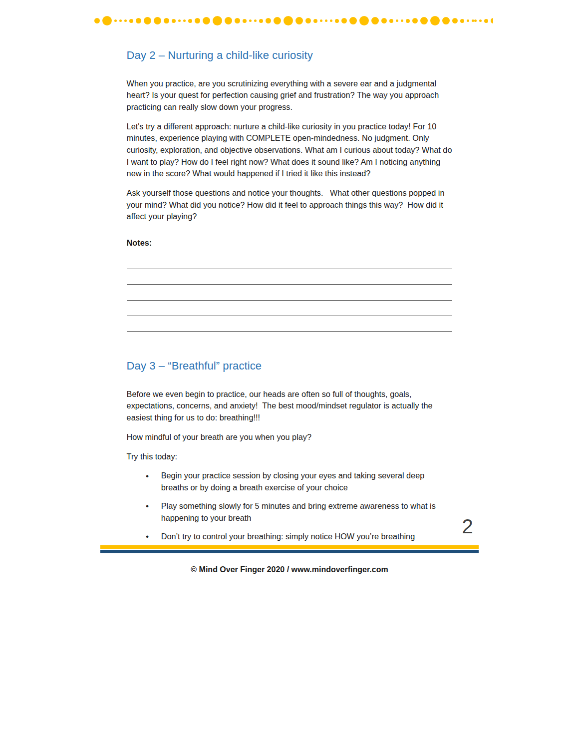Day 2 – Nurturing a child-like curiosity
When you practice, are you scrutinizing everything with a severe ear and a judgmental heart? Is your quest for perfection causing grief and frustration? The way you approach practicing can really slow down your progress.
Let's try a different approach: nurture a child-like curiosity in you practice today! For 10 minutes, experience playing with COMPLETE open-mindedness. No judgment. Only curiosity, exploration, and objective observations. What am I curious about today? What do I want to play? How do I feel right now? What does it sound like? Am I noticing anything new in the score? What would happened if I tried it like this instead?
Ask yourself those questions and notice your thoughts. What other questions popped in your mind? What did you notice? How did it feel to approach things this way? How did it affect your playing?
Notes:
Day 3 – “Breathful” practice
Before we even begin to practice, our heads are often so full of thoughts, goals, expectations, concerns, and anxiety! The best mood/mindset regulator is actually the easiest thing for us to do: breathing!!!
How mindful of your breath are you when you play?
Try this today:
Begin your practice session by closing your eyes and taking several deep breaths or by doing a breath exercise of your choice
Play something slowly for 5 minutes and bring extreme awareness to what is happening to your breath
Don’t try to control your breathing: simply notice HOW you’re breathing
2
© Mind Over Finger 2020 / www.mindoverfinger.com